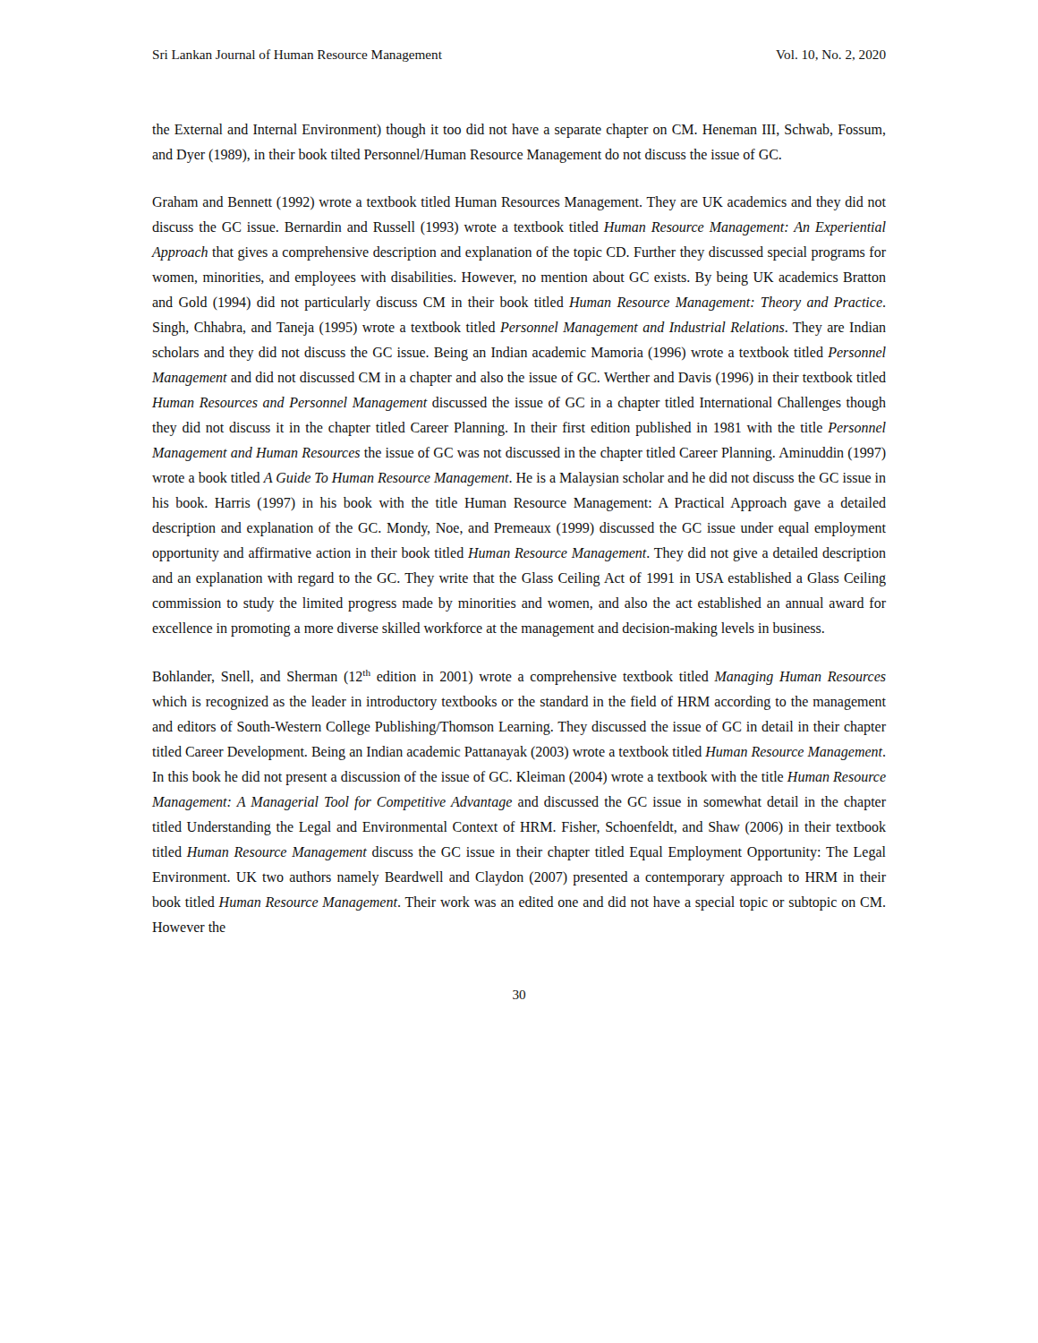Sri Lankan Journal of Human Resource Management
Vol. 10, No. 2, 2020
the External and Internal Environment) though it too did not have a separate chapter on CM. Heneman III, Schwab, Fossum, and Dyer (1989), in their book tilted Personnel/Human Resource Management do not discuss the issue of GC.
Graham and Bennett (1992) wrote a textbook titled Human Resources Management. They are UK academics and they did not discuss the GC issue. Bernardin and Russell (1993) wrote a textbook titled Human Resource Management: An Experiential Approach that gives a comprehensive description and explanation of the topic CD. Further they discussed special programs for women, minorities, and employees with disabilities. However, no mention about GC exists. By being UK academics Bratton and Gold (1994) did not particularly discuss CM in their book titled Human Resource Management: Theory and Practice. Singh, Chhabra, and Taneja (1995) wrote a textbook titled Personnel Management and Industrial Relations. They are Indian scholars and they did not discuss the GC issue. Being an Indian academic Mamoria (1996) wrote a textbook titled Personnel Management and did not discussed CM in a chapter and also the issue of GC. Werther and Davis (1996) in their textbook titled Human Resources and Personnel Management discussed the issue of GC in a chapter titled International Challenges though they did not discuss it in the chapter titled Career Planning. In their first edition published in 1981 with the title Personnel Management and Human Resources the issue of GC was not discussed in the chapter titled Career Planning. Aminuddin (1997) wrote a book titled A Guide To Human Resource Management. He is a Malaysian scholar and he did not discuss the GC issue in his book. Harris (1997) in his book with the title Human Resource Management: A Practical Approach gave a detailed description and explanation of the GC. Mondy, Noe, and Premeaux (1999) discussed the GC issue under equal employment opportunity and affirmative action in their book titled Human Resource Management. They did not give a detailed description and an explanation with regard to the GC. They write that the Glass Ceiling Act of 1991 in USA established a Glass Ceiling commission to study the limited progress made by minorities and women, and also the act established an annual award for excellence in promoting a more diverse skilled workforce at the management and decision-making levels in business.
Bohlander, Snell, and Sherman (12th edition in 2001) wrote a comprehensive textbook titled Managing Human Resources which is recognized as the leader in introductory textbooks or the standard in the field of HRM according to the management and editors of South-Western College Publishing/Thomson Learning. They discussed the issue of GC in detail in their chapter titled Career Development. Being an Indian academic Pattanayak (2003) wrote a textbook titled Human Resource Management. In this book he did not present a discussion of the issue of GC. Kleiman (2004) wrote a textbook with the title Human Resource Management: A Managerial Tool for Competitive Advantage and discussed the GC issue in somewhat detail in the chapter titled Understanding the Legal and Environmental Context of HRM. Fisher, Schoenfeldt, and Shaw (2006) in their textbook titled Human Resource Management discuss the GC issue in their chapter titled Equal Employment Opportunity: The Legal Environment. UK two authors namely Beardwell and Claydon (2007) presented a contemporary approach to HRM in their book titled Human Resource Management. Their work was an edited one and did not have a special topic or subtopic on CM. However the
30